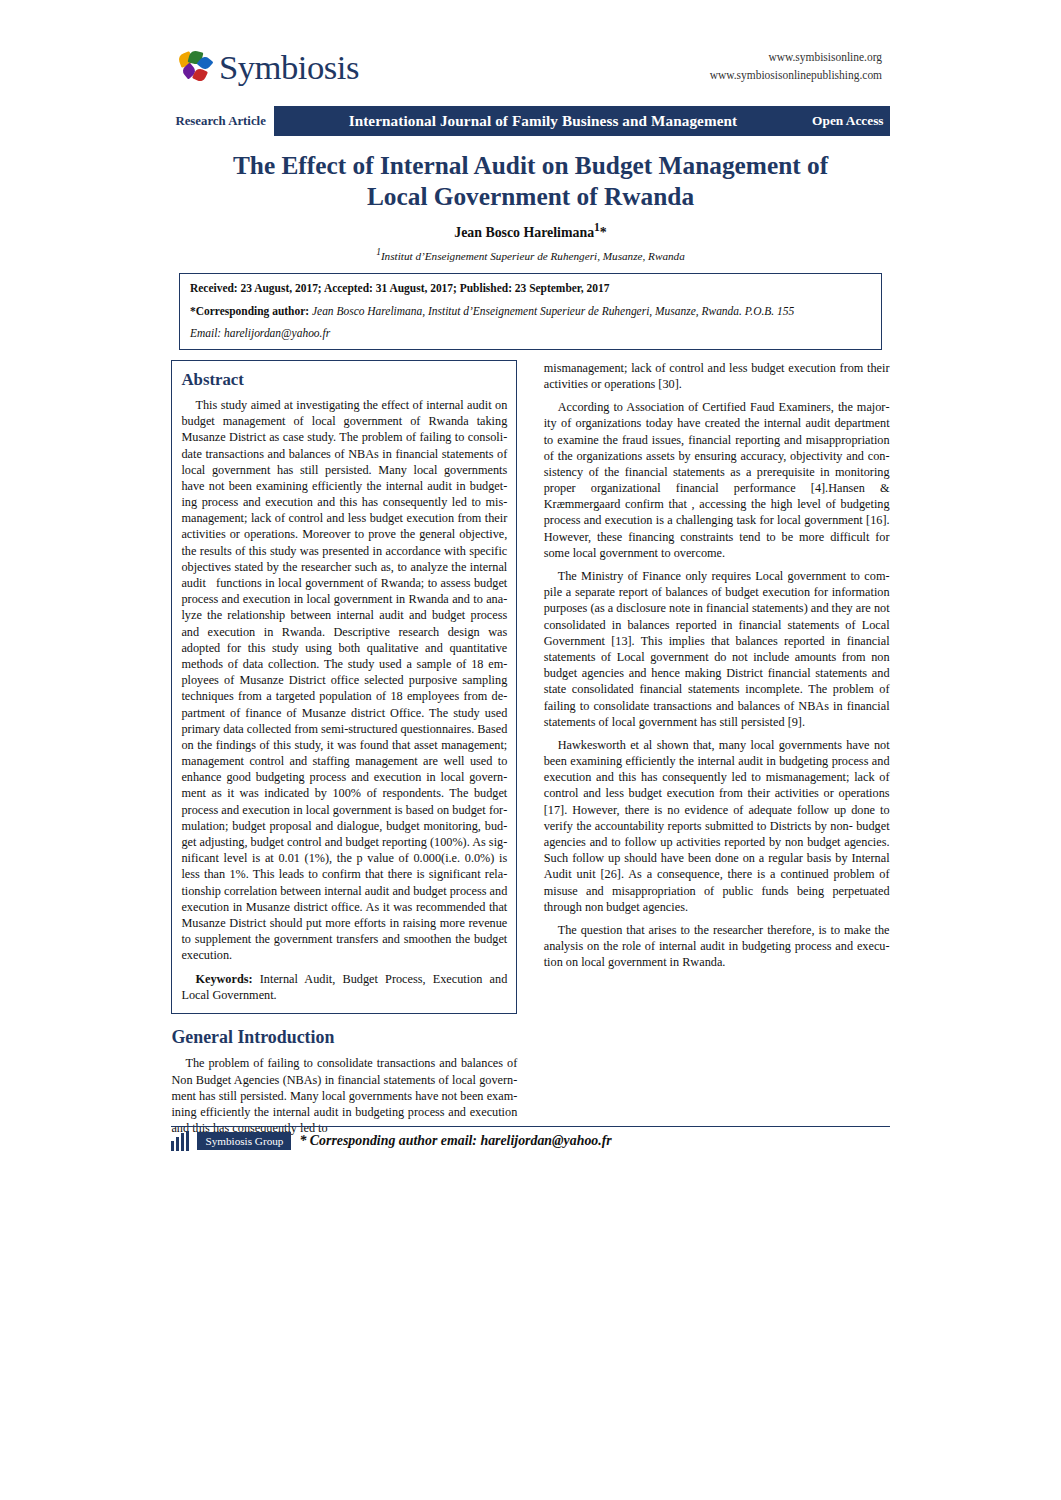Symbiosis
www.symbisisonline.org
www.symbiosisonlinepublishing.com
Research Article
International Journal of Family Business and Management
Open Access
The Effect of Internal Audit on Budget Management of
Local Government of Rwanda
Jean Bosco Harelimana1*
1Institut d’Enseignement Superieur de Ruhengeri, Musanze, Rwanda
Received: 23 August, 2017; Accepted: 31 August, 2017; Published: 23 September, 2017
*Corresponding author: Jean Bosco Harelimana, Institut d’Enseignement Superieur de Ruhengeri, Musanze, Rwanda. P.O.B. 155
Email: harelijordan@yahoo.fr
Abstract
This study aimed at investigating the effect of internal audit on budget management of local government of Rwanda taking Musanze District as case study. The problem of failing to consolidate transactions and balances of NBAs in financial statements of local government has still persisted. Many local governments have not been examining efficiently the internal audit in budgeting process and execution and this has consequently led to mismanagement; lack of control and less budget execution from their activities or operations. Moreover to prove the general objective, the results of this study was presented in accordance with specific objectives stated by the researcher such as, to analyze the internal audit functions in local government of Rwanda; to assess budget process and execution in local government in Rwanda and to analyze the relationship between internal audit and budget process and execution in Rwanda. Descriptive research design was adopted for this study using both qualitative and quantitative methods of data collection. The study used a sample of 18 employees of Musanze District office selected purposive sampling techniques from a targeted population of 18 employees from department of finance of Musanze district Office. The study used primary data collected from semi-structured questionnaires. Based on the findings of this study, it was found that asset management; management control and staffing management are well used to enhance good budgeting process and execution in local government as it was indicated by 100% of respondents. The budget process and execution in local government is based on budget formulation; budget proposal and dialogue, budget monitoring, budget adjusting, budget control and budget reporting (100%). As significant level is at 0.01 (1%), the p value of 0.000(i.e. 0.0%) is less than 1%. This leads to confirm that there is significant relationship correlation between internal audit and budget process and execution in Musanze district office. As it was recommended that Musanze District should put more efforts in raising more revenue to supplement the government transfers and smoothen the budget execution.
Keywords: Internal Audit, Budget Process, Execution and Local Government.
General Introduction
The problem of failing to consolidate transactions and balances of Non Budget Agencies (NBAs) in financial statements of local government has still persisted. Many local governments have not been examining efficiently the internal audit in budgeting process and execution and this has consequently led to
mismanagement; lack of control and less budget execution from their activities or operations [30].
According to Association of Certified Faud Examiners, the majority of organizations today have created the internal audit department to examine the fraud issues, financial reporting and misappropriation of the organizations assets by ensuring accuracy, objectivity and consistency of the financial statements as a prerequisite in monitoring proper organizational financial performance [4].Hansen & Kræmmergaard confirm that , accessing the high level of budgeting process and execution is a challenging task for local government [16]. However, these financing constraints tend to be more difficult for some local government to overcome.
The Ministry of Finance only requires Local government to compile a separate report of balances of budget execution for information purposes (as a disclosure note in financial statements) and they are not consolidated in balances reported in financial statements of Local Government [13]. This implies that balances reported in financial statements of Local government do not include amounts from non budget agencies and hence making District financial statements and state consolidated financial statements incomplete. The problem of failing to consolidate transactions and balances of NBAs in financial statements of local government has still persisted [9].
Hawkesworth et al shown that, many local governments have not been examining efficiently the internal audit in budgeting process and execution and this has consequently led to mismanagement; lack of control and less budget execution from their activities or operations [17]. However, there is no evidence of adequate follow up done to verify the accountability reports submitted to Districts by non- budget agencies and to follow up activities reported by non budget agencies. Such follow up should have been done on a regular basis by Internal Audit unit [26]. As a consequence, there is a continued problem of misuse and misappropriation of public funds being perpetuated through non budget agencies.
The question that arises to the researcher therefore, is to make the analysis on the role of internal audit in budgeting process and execution on local government in Rwanda.
Symbiosis Group
* Corresponding author email: harelijordan@yahoo.fr